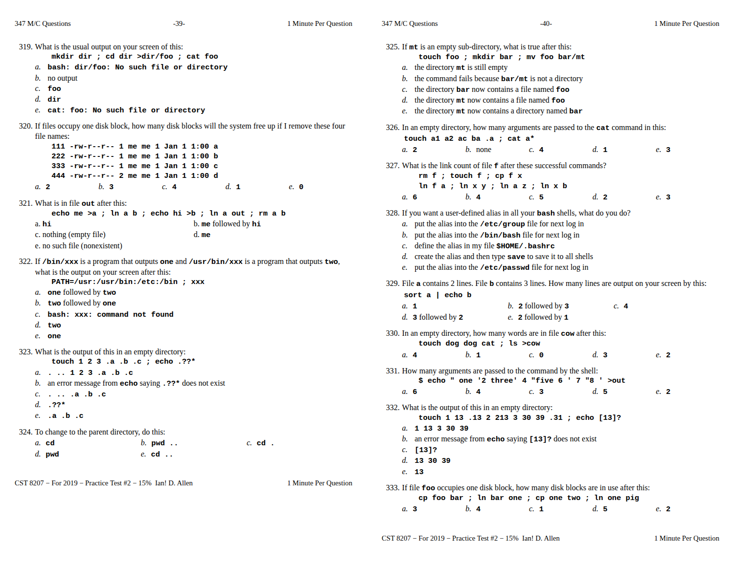347 M/C Questions -39- 1 Minute Per Question
319. What is the usual output on your screen of this: mkdir dir ; cd dir >dir/foo ; cat foo
a. bash: dir/foo: No such file or directory
b. no output
c. foo
d. dir
e. cat: foo: No such file or directory
320. If files occupy one disk block, how many disk blocks will the system free up if I remove these four file names: 111 -rw-r--r-- 1 me me 1 Jan 1 1:00 a 222 -rw-r--r-- 1 me me 1 Jan 1 1:00 b 333 -rw-r--r-- 1 me me 1 Jan 1 1:00 c 444 -rw-r--r-- 2 me me 1 Jan 1 1:00 d
a. 2 b. 3 c. 4 d. 1 e. 0
321. What is in file out after this: echo me >a ; ln a b ; echo hi >b ; ln a out ; rm a b
a. hi b. me followed by hi
c. nothing (empty file) d. me
e. no such file (nonexistent)
322. If /bin/xxx is a program that outputs one and /usr/bin/xxx is a program that outputs two, what is the output on your screen after this: PATH=/usr:/usr/bin:/etc:/bin ; xxx
a. one followed by two
b. two followed by one
c. bash: xxx: command not found
d. two
e. one
323. What is the output of this in an empty directory: touch 1 2 3 .a .b .c ; echo .??*
a. . .. 1 2 3 .a .b .c
b. an error message from echo saying .??* does not exist
c. . .. .a .b .c
d. .??*
e. .a .b .c
324. To change to the parent directory, do this:
a. cd b. pwd .. c. cd .
d. pwd e. cd ..
CST 8207 − For 2019 − Practice Test #2 − 15% Ian! D. Allen 1 Minute Per Question
347 M/C Questions -40- 1 Minute Per Question
325. If mt is an empty sub-directory, what is true after this: touch foo ; mkdir bar ; mv foo bar/mt
a. the directory mt is still empty
b. the command fails because bar/mt is not a directory
c. the directory bar now contains a file named foo
d. the directory mt now contains a file named foo
e. the directory mt now contains a directory named bar
326. In an empty directory, how many arguments are passed to the cat command in this: touch a1 a2 ac ba .a ; cat a*
a. 2 b. none c. 4 d. 1 e. 3
327. What is the link count of file f after these successful commands? rm f ; touch f ; cp f x ln f a ; ln x y ; ln a z ; ln x b
a. 6 b. 4 c. 5 d. 2 e. 3
328. If you want a user-defined alias in all your bash shells, what do you do?
a. put the alias into the /etc/group file for next log in
b. put the alias into the /bin/bash file for next log in
c. define the alias in my file $HOME/.bashrc
d. create the alias and then type save to save it to all shells
e. put the alias into the /etc/passwd file for next log in
329. File a contains 2 lines. File b contains 3 lines. How many lines are output on your screen by this: sort a | echo b
a. 1 b. 2 followed by 3 c. 4
d. 3 followed by 2 e. 2 followed by 1
330. In an empty directory, how many words are in file cow after this: touch dog dog cat ; ls >cow
a. 4 b. 1 c. 0 d. 3 e. 2
331. How many arguments are passed to the command by the shell: $ echo " one '2 three' 4 "five 6 ' 7 "8 ' >out
a. 6 b. 4 c. 3 d. 5 e. 2
332. What is the output of this in an empty directory: touch 1 13 .13 2 213 3 30 39 .31 ; echo [13]?
a. 1 13 3 30 39
b. an error message from echo saying [13]? does not exist
c. [13]?
d. 13 30 39
e. 13
333. If file foo occupies one disk block, how many disk blocks are in use after this: cp foo bar ; ln bar one ; cp one two ; ln one pig
a. 3 b. 4 c. 1 d. 5 e. 2
CST 8207 − For 2019 − Practice Test #2 − 15% Ian! D. Allen 1 Minute Per Question